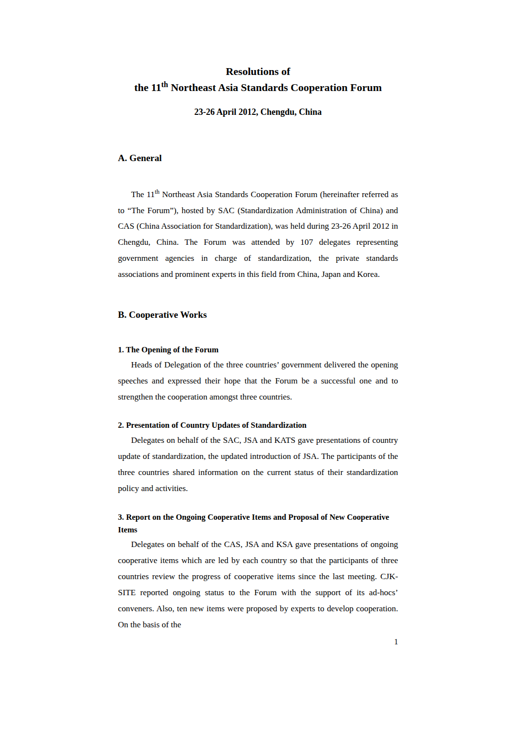Resolutions ofthe 11th Northeast Asia Standards Cooperation Forum
23-26 April 2012, Chengdu, China
A. General
The 11th Northeast Asia Standards Cooperation Forum (hereinafter referred as to “The Forum”), hosted by SAC (Standardization Administration of China) and CAS (China Association for Standardization), was held during 23-26 April 2012 in Chengdu, China. The Forum was attended by 107 delegates representing government agencies in charge of standardization, the private standards associations and prominent experts in this field from China, Japan and Korea.
B. Cooperative Works
1. The Opening of the Forum
Heads of Delegation of the three countries’ government delivered the opening speeches and expressed their hope that the Forum be a successful one and to strengthen the cooperation amongst three countries.
2. Presentation of Country Updates of Standardization
Delegates on behalf of the SAC, JSA and KATS gave presentations of country update of standardization, the updated introduction of JSA. The participants of the three countries shared information on the current status of their standardization policy and activities.
3. Report on the Ongoing Cooperative Items and Proposal of New Cooperative Items
Delegates on behalf of the CAS, JSA and KSA gave presentations of ongoing cooperative items which are led by each country so that the participants of three countries review the progress of cooperative items since the last meeting. CJK-SITE reported ongoing status to the Forum with the support of its ad-hocs’ conveners. Also, ten new items were proposed by experts to develop cooperation. On the basis of the
1